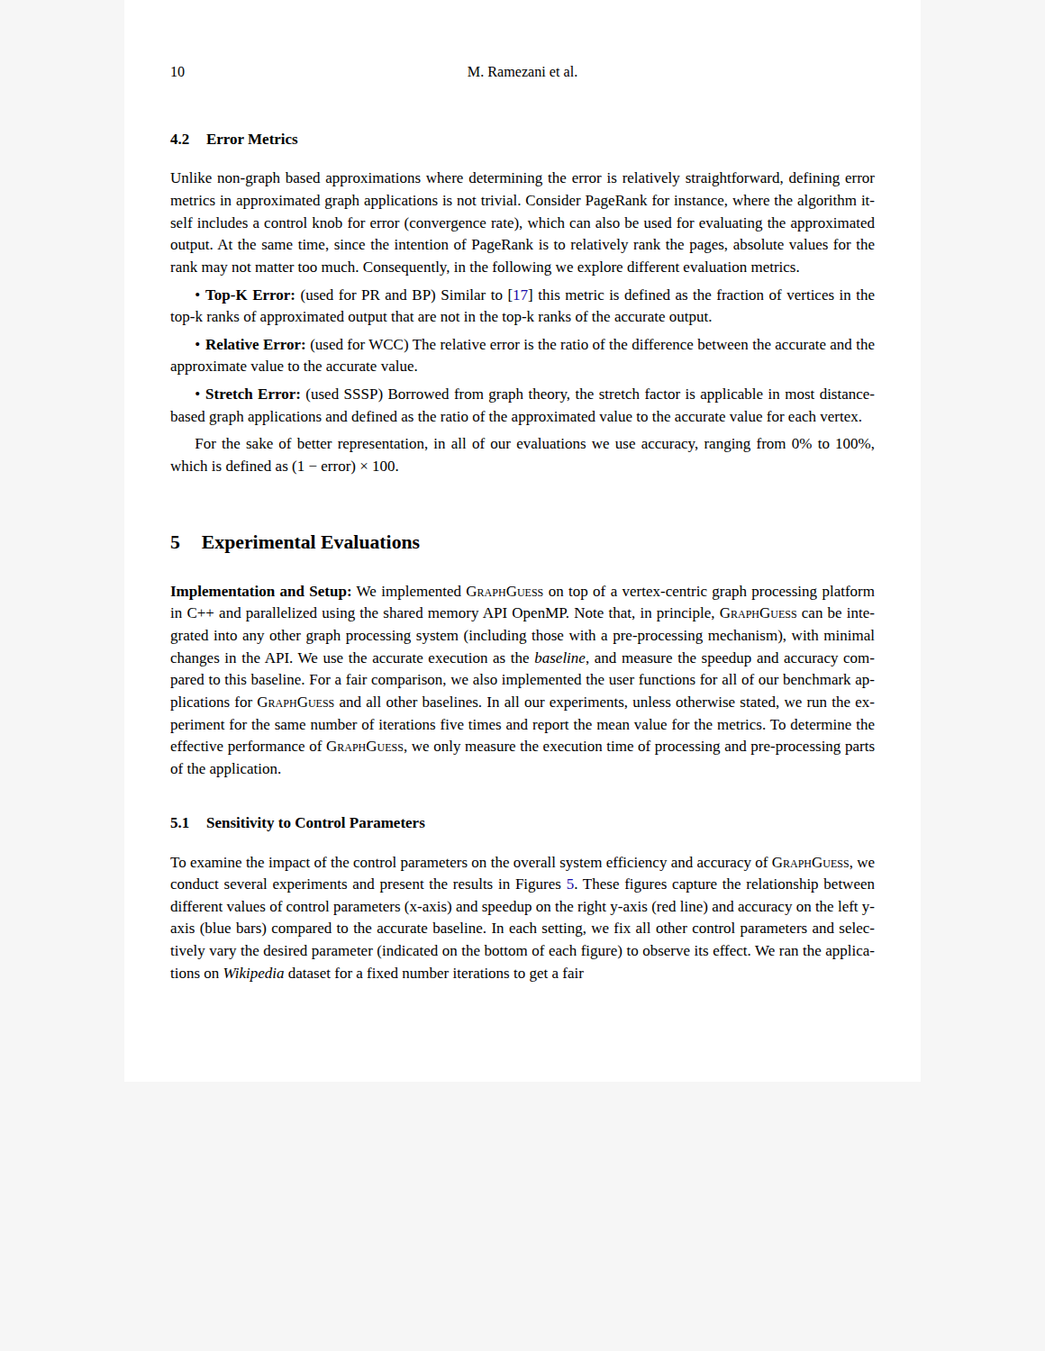10
M. Ramezani et al.
4.2 Error Metrics
Unlike non-graph based approximations where determining the error is relatively straightforward, defining error metrics in approximated graph applications is not trivial. Consider PageRank for instance, where the algorithm itself includes a control knob for error (convergence rate), which can also be used for evaluating the approximated output. At the same time, since the intention of PageRank is to relatively rank the pages, absolute values for the rank may not matter too much. Consequently, in the following we explore different evaluation metrics.
•Top-K Error: (used for PR and BP) Similar to [17] this metric is defined as the fraction of vertices in the top-k ranks of approximated output that are not in the top-k ranks of the accurate output.
•Relative Error: (used for WCC) The relative error is the ratio of the difference between the accurate and the approximate value to the accurate value.
•Stretch Error: (used SSSP) Borrowed from graph theory, the stretch factor is applicable in most distance-based graph applications and defined as the ratio of the approximated value to the accurate value for each vertex.
For the sake of better representation, in all of our evaluations we use accuracy, ranging from 0% to 100%, which is defined as (1 − error) × 100.
5 Experimental Evaluations
Implementation and Setup: We implemented GraphGuess on top of a vertex-centric graph processing platform in C++ and parallelized using the shared memory API OpenMP. Note that, in principle, GraphGuess can be integrated into any other graph processing system (including those with a pre-processing mechanism), with minimal changes in the API. We use the accurate execution as the baseline, and measure the speedup and accuracy compared to this baseline. For a fair comparison, we also implemented the user functions for all of our benchmark applications for GraphGuess and all other baselines. In all our experiments, unless otherwise stated, we run the experiment for the same number of iterations five times and report the mean value for the metrics. To determine the effective performance of GraphGuess, we only measure the execution time of processing and pre-processing parts of the application.
5.1 Sensitivity to Control Parameters
To examine the impact of the control parameters on the overall system efficiency and accuracy of GraphGuess, we conduct several experiments and present the results in Figures 5. These figures capture the relationship between different values of control parameters (x-axis) and speedup on the right y-axis (red line) and accuracy on the left y-axis (blue bars) compared to the accurate baseline. In each setting, we fix all other control parameters and selectively vary the desired parameter (indicated on the bottom of each figure) to observe its effect. We ran the applications on Wikipedia dataset for a fixed number iterations to get a fair